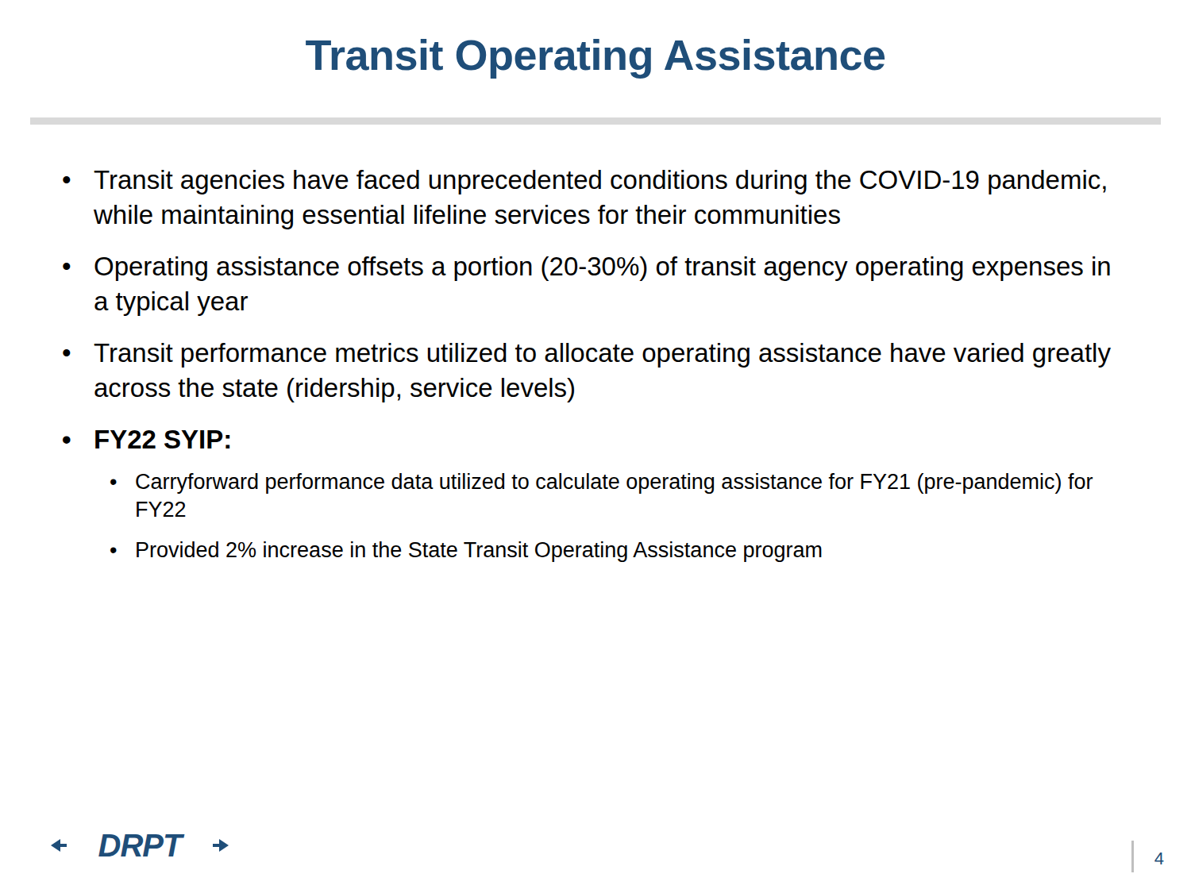Transit Operating Assistance
Transit agencies have faced unprecedented conditions during the COVID-19 pandemic, while maintaining essential lifeline services for their communities
Operating assistance offsets a portion (20-30%) of transit agency operating expenses in a typical year
Transit performance metrics utilized to allocate operating assistance have varied greatly across the state (ridership, service levels)
FY22 SYIP:
Carryforward performance data utilized to calculate operating assistance for FY21 (pre-pandemic) for FY22
Provided 2% increase in the State Transit Operating Assistance program
DRPT
4